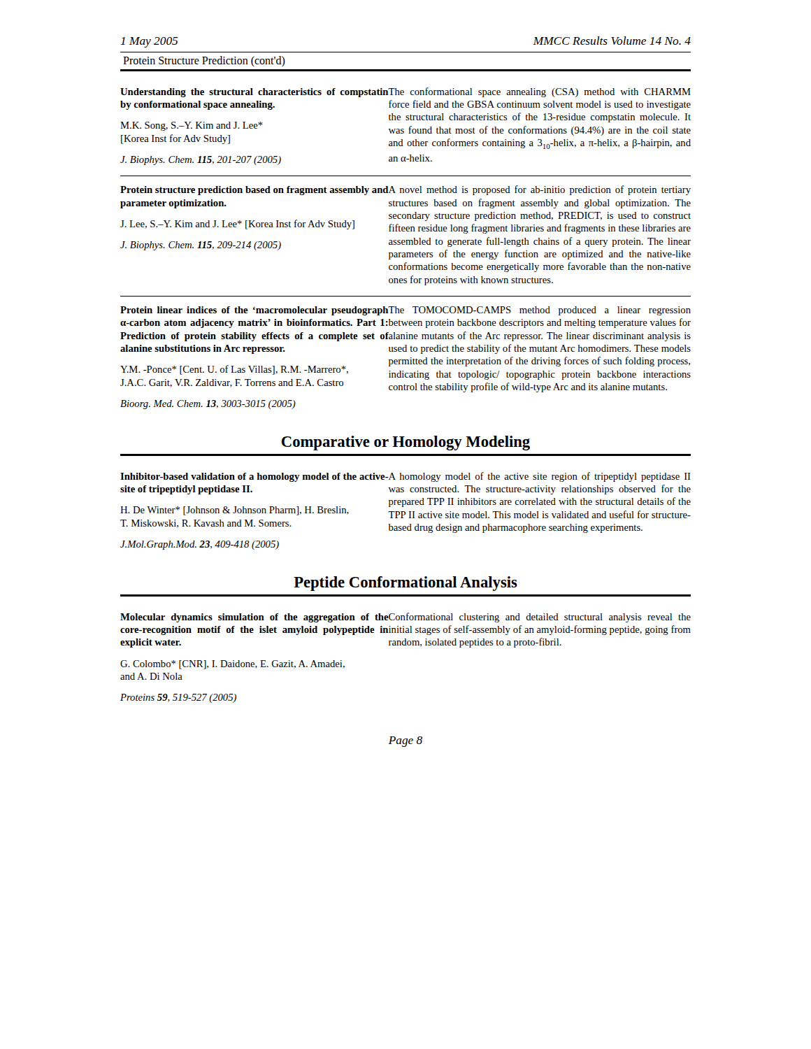1 May 2005
MMCC Results Volume 14 No. 4
Protein Structure Prediction (cont'd)
| Understanding the structural characteristics of compstatin by conformational space annealing. M.K. Song, S.–Y. Kim and J. Lee* [Korea Inst for Adv Study] J. Biophys. Chem. 115 , 201-207 (2005) | The conformational space annealing (CSA) method with CHARMM force field and the GBSA continuum solvent model is used to investigate the structural characteristics of the 13-residue compstatin molecule. It was found that most of the conformations (94.4%) are in the coil state and other conformers containing a 3 10 -helix, a π-helix, a β-hairpin, and an α-helix. |
| Protein structure prediction based on fragment assembly and parameter optimization. J. Lee, S.–Y. Kim and J. Lee* [Korea Inst for Adv Study] J. Biophys. Chem. 115 , 209-214 (2005) | A novel method is proposed for ab-initio prediction of protein tertiary structures based on fragment assembly and global optimization. The secondary structure prediction method, PREDICT, is used to construct fifteen residue long fragment libraries and fragments in these libraries are assembled to generate full-length chains of a query protein. The linear parameters of the energy function are optimized and the native-like conformations become energetically more favorable than the non-native ones for proteins with known structures. |
| Protein linear indices of the ‘macromolecular pseudograph α-carbon atom adjacency matrix’ in bioinformatics. Part 1: Prediction of protein stability effects of a complete set of alanine substitutions in Arc repressor. Y.M. -Ponce* [Cent. U. of Las Villas], R.M. -Marrero*, J.A.C. Garit, V.R. Zaldivar, F. Torrens and E.A. Castro Bioorg. Med. Chem. 13 , 3003-3015 (2005) | The TOMOCOMD-CAMPS method produced a linear regression between protein backbone descriptors and melting temperature values for alanine mutants of the Arc repressor. The linear discriminant analysis is used to predict the stability of the mutant Arc homodimers. These models permitted the interpretation of the driving forces of such folding process, indicating that topologic/ topographic protein backbone interactions control the stability profile of wild-type Arc and its alanine mutants. |
Comparative or Homology Modeling
| Inhibitor-based validation of a homology model of the active-site of tripeptidyl peptidase II. H. De Winter* [Johnson & Johnson Pharm], H. Breslin, T. Miskowski, R. Kavash and M. Somers. J.Mol.Graph.Mod. 23 , 409-418 (2005) | A homology model of the active site region of tripeptidyl peptidase II was constructed. The structure-activity relationships observed for the prepared TPP II inhibitors are correlated with the structural details of the TPP II active site model. This model is validated and useful for structure-based drug design and pharmacophore searching experiments. |
Peptide Conformational Analysis
| Molecular dynamics simulation of the aggregation of the core-recognition motif of the islet amyloid polypeptide in explicit water. G. Colombo* [CNR], I. Daidone, E. Gazit, A. Amadei, and A. Di Nola Proteins 59 , 519-527 (2005) | Conformational clustering and detailed structural analysis reveal the initial stages of self-assembly of an amyloid-forming peptide, going from random, isolated peptides to a proto-fibril. |
Page 8